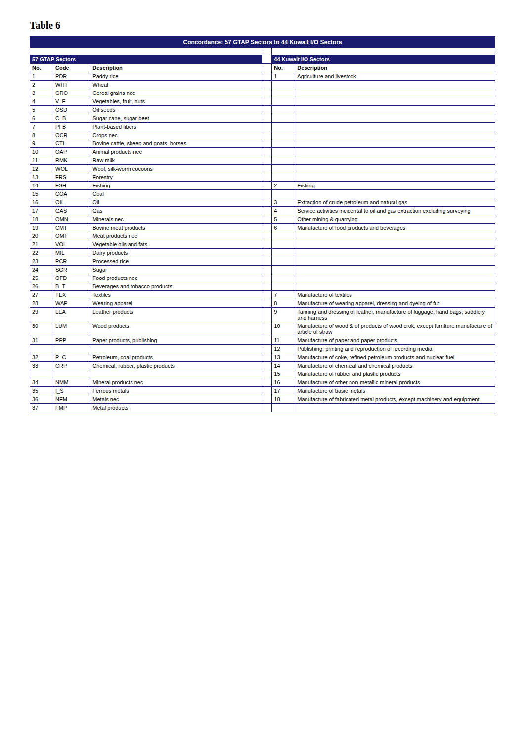Table 6
| Concordance: 57 GTAP Sectors to 44 Kuwait I/O Sectors |
| 57 GTAP Sectors | | 44 Kuwait I/O Sectors |
| No. | Code | Description | | No. | Description |
| 1 | PDR | Paddy rice | | 1 | Agriculture and livestock |
| 2 | WHT | Wheat | | | |
| 3 | GRO | Cereal grains nec | | | |
| 4 | V_F | Vegetables, fruit, nuts | | | |
| 5 | OSD | Oil seeds | | | |
| 6 | C_B | Sugar cane, sugar beet | | | |
| 7 | PFB | Plant-based fibers | | | |
| 8 | OCR | Crops nec | | | |
| 9 | CTL | Bovine cattle, sheep and goats, horses | | | |
| 10 | OAP | Animal products nec | | | |
| 11 | RMK | Raw milk | | | |
| 12 | WOL | Wool, silk-worm cocoons | | | |
| 13 | FRS | Forestry | | | |
| 14 | FSH | Fishing | | 2 | Fishing |
| 15 | COA | Coal | | | |
| 16 | OIL | Oil | | 3 | Extraction of crude petroleum and natural gas |
| 17 | GAS | Gas | | 4 | Service activities incidental to oil and gas extraction excluding surveying |
| 18 | OMN | Minerals nec | | 5 | Other mining & quarrying |
| 19 | CMT | Bovine meat products | | 6 | Manufacture of food products and beverages |
| 20 | OMT | Meat products nec | | | |
| 21 | VOL | Vegetable oils and fats | | | |
| 22 | MIL | Dairy products | | | |
| 23 | PCR | Processed rice | | | |
| 24 | SGR | Sugar | | | |
| 25 | OFD | Food products nec | | | |
| 26 | B_T | Beverages and tobacco products | | | |
| 27 | TEX | Textiles | | 7 | Manufacture of textiles |
| 28 | WAP | Wearing apparel | | 8 | Manufacture of wearing apparel, dressing and dyeing of fur |
| 29 | LEA | Leather products | | 9 | Tanning and dressing of leather, manufacture of luggage, hand bags, saddlery and harness |
| 30 | LUM | Wood products | | 10 | Manufacture of wood & of products of wood crok, except furniture manufacture of article of straw |
| 31 | PPP | Paper products, publishing | | 11 | Manufacture of paper and paper products |
| | | | | 12 | Publishing, printing and reproduction of recording media |
| 32 | P_C | Petroleum, coal products | | 13 | Manufacture of coke, refined petroleum products and nuclear fuel |
| 33 | CRP | Chemical, rubber, plastic products | | 14 | Manufacture of chemical and chemical products |
| | | | | 15 | Manufacture of rubber and plastic products |
| 34 | NMM | Mineral products nec | | 16 | Manufacture of other non-metallic mineral products |
| 35 | I_S | Ferrous metals | | 17 | Manufacture of basic metals |
| 36 | NFM | Metals nec | | 18 | Manufacture of fabricated metal products, except machinery and equipment |
| 37 | FMP | Metal products | | | |